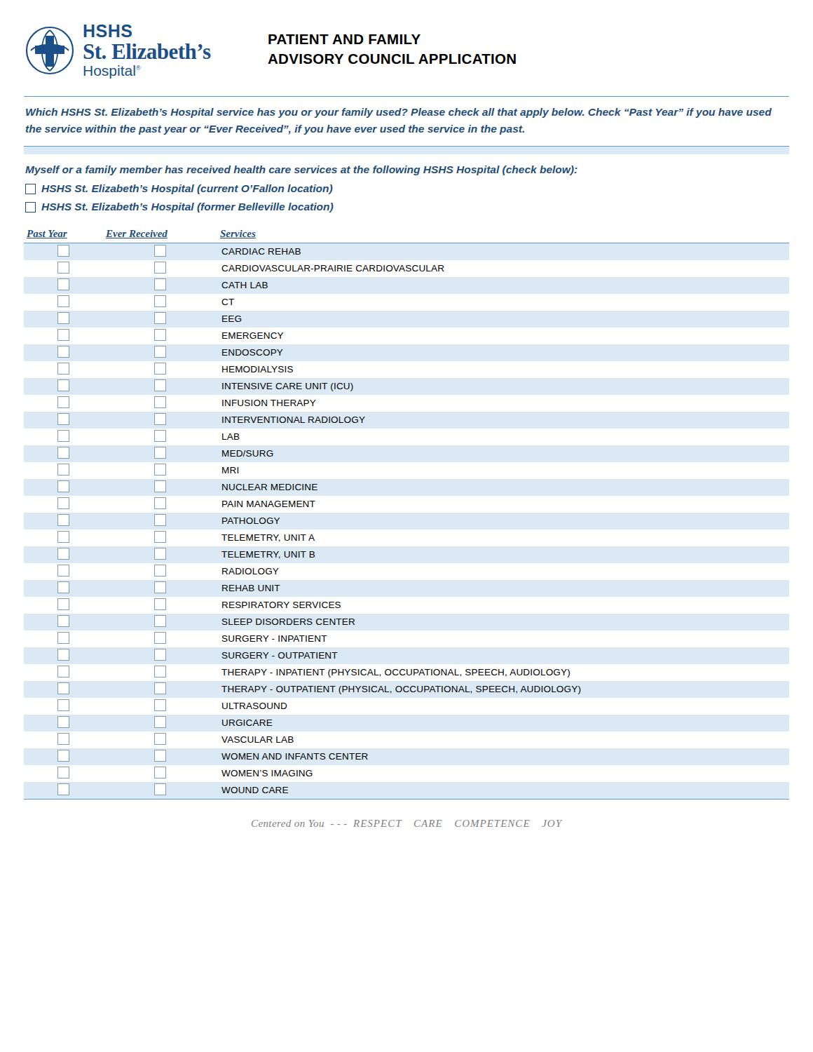HSHS
St. Elizabeth’s
Hospital®
PATIENT AND FAMILY
ADVISORY COUNCIL APPLICATION
Which HSHS St. Elizabeth’s Hospital service has you or your family used? Please check all that apply below. Check “Past Year” if you have used the service within the past year or “Ever Received”, if you have ever used the service in the past.
Myself or a family member has received health care services at the following HSHS Hospital (check below):
HSHS St. Elizabeth’s Hospital (current O’Fallon location)
HSHS St. Elizabeth’s Hospital (former Belleville location)
| Past Year | Ever Received | Services |
| --- | --- | --- |
| | | CARDIAC REHAB |
| | | CARDIOVASCULAR-PRAIRIE CARDIOVASCULAR |
| | | CATH LAB |
| | | CT |
| | | EEG |
| | | EMERGENCY |
| | | ENDOSCOPY |
| | | HEMODIALYSIS |
| | | INTENSIVE CARE UNIT (ICU) |
| | | INFUSION THERAPY |
| | | INTERVENTIONAL RADIOLOGY |
| | | LAB |
| | | MED/SURG |
| | | MRI |
| | | NUCLEAR MEDICINE |
| | | PAIN MANAGEMENT |
| | | PATHOLOGY |
| | | TELEMETRY, UNIT A |
| | | TELEMETRY, UNIT B |
| | | RADIOLOGY |
| | | REHAB UNIT |
| | | RESPIRATORY SERVICES |
| | | SLEEP DISORDERS CENTER |
| | | SURGERY - INPATIENT |
| | | SURGERY - OUTPATIENT |
| | | THERAPY - INPATIENT (PHYSICAL, OCCUPATIONAL, SPEECH, AUDIOLOGY) |
| | | THERAPY - OUTPATIENT (PHYSICAL, OCCUPATIONAL, SPEECH, AUDIOLOGY) |
| | | ULTRASOUND |
| | | URGICARE |
| | | VASCULAR LAB |
| | | WOMEN AND INFANTS CENTER |
| | | WOMEN’S IMAGING |
| | | WOUND CARE |
Centered on You - - - RESPECT CARE COMPETENCE JOY